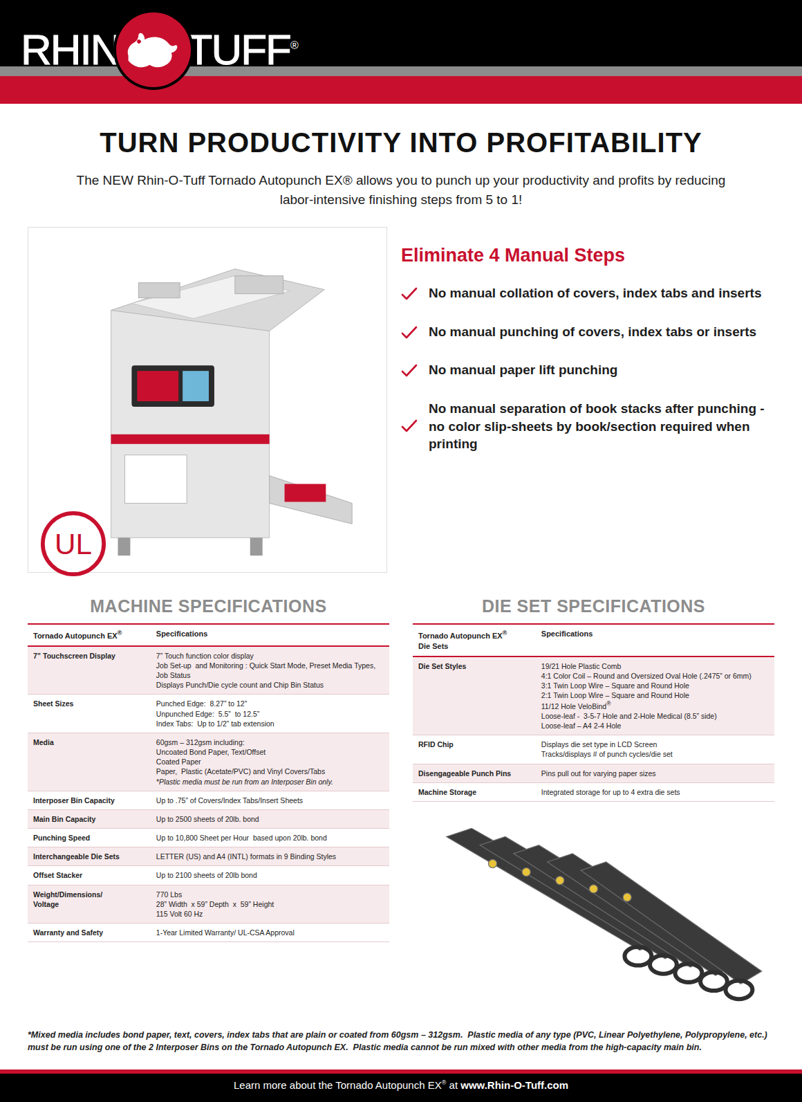RHIN TUFF®
TURN PRODUCTIVITY INTO PROFITABILITY
The NEW Rhin-O-Tuff Tornado Autopunch EX® allows you to punch up your productivity and profits by reducing labor-intensive finishing steps from 5 to 1!
UL
Eliminate 4 Manual Steps
No manual collation of covers, index tabs and inserts
No manual punching of covers, index tabs or inserts
No manual paper lift punching
No manual separation of book stacks after punching - no color slip-sheets by book/section required when printing
MACHINE SPECIFICATIONS
| Tornado Autopunch EX ® | Specifications |
| --- | --- |
| 7” Touchscreen Display | 7” Touch function color display Job Set-up and Monitoring : Quick Start Mode, Preset Media Types, Job Status Displays Punch/Die cycle count and Chip Bin Status |
| Sheet Sizes | Punched Edge: 8.27” to 12” Unpunched Edge: 5.5” to 12.5” Index Tabs: Up to 1/2” tab extension |
| Media | 60gsm – 312gsm including: Uncoated Bond Paper, Text/Offset Coated Paper Paper, Plastic (Acetate/PVC) and Vinyl Covers/Tabs *Plastic media must be run from an Interposer Bin only. |
| Interposer Bin Capacity | Up to .75” of Covers/Index Tabs/Insert Sheets |
| Main Bin Capacity | Up to 2500 sheets of 20lb. bond |
| Punching Speed | Up to 10,800 Sheet per Hour based upon 20lb. bond |
| Interchangeable Die Sets | LETTER (US) and A4 (INTL) formats in 9 Binding Styles |
| Offset Stacker | Up to 2100 sheets of 20lb bond |
| Weight/Dimensions/ Voltage | 770 Lbs 28” Width x 59” Depth x 59” Height 115 Volt 60 Hz |
| Warranty and Safety | 1-Year Limited Warranty/ UL-CSA Approval |
DIE SET SPECIFICATIONS
| Tornado Autopunch EX ® Die Sets | Specifications |
| --- | --- |
| Die Set Styles | 19/21 Hole Plastic Comb 4:1 Color Coil – Round and Oversized Oval Hole (.2475” or 6mm) 3:1 Twin Loop Wire – Square and Round Hole 2:1 Twin Loop Wire – Square and Round Hole 11/12 Hole VeloBind ® Loose-leaf - 3-5-7 Hole and 2-Hole Medical (8.5” side) Loose-leaf – A4 2-4 Hole |
| RFID Chip | Displays die set type in LCD Screen Tracks/displays # of punch cycles/die set |
| Disengageable Punch Pins | Pins pull out for varying paper sizes |
| Machine Storage | Integrated storage for up to 4 extra die sets |
*Mixed media includes bond paper, text, covers, index tabs that are plain or coated from 60gsm – 312gsm. Plastic media of any type (PVC, Linear Polyethylene, Polypropylene, etc.) must be run using one of the 2 Interposer Bins on the Tornado Autopunch EX. Plastic media cannot be run mixed with other media from the high-capacity main bin.
Learn more about the Tornado Autopunch EX® at www.Rhin-O-Tuff.com